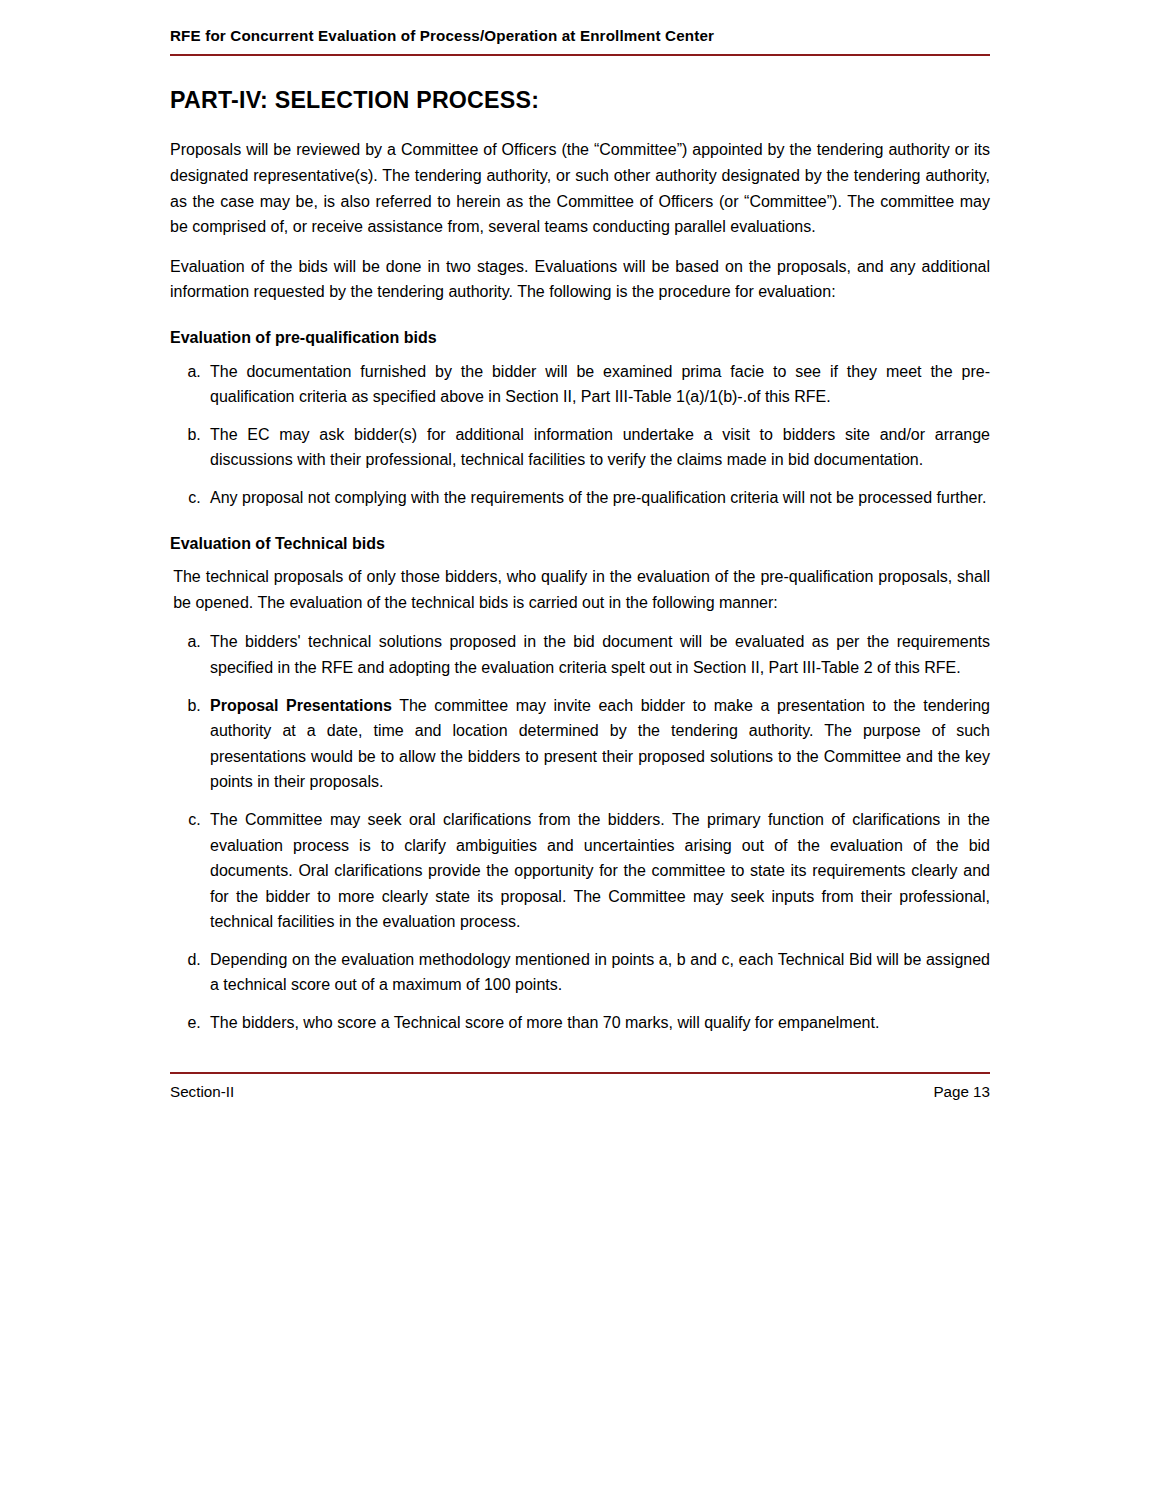RFE for Concurrent Evaluation of Process/Operation at Enrollment Center
PART-IV: SELECTION PROCESS:
Proposals will be reviewed by a Committee of Officers (the “Committee”) appointed by the tendering authority or its designated representative(s). The tendering authority, or such other authority designated by the tendering authority, as the case may be, is also referred to herein as the Committee of Officers (or “Committee”). The committee may be comprised of, or receive assistance from, several teams conducting parallel evaluations.
Evaluation of the bids will be done in two stages. Evaluations will be based on the proposals, and any additional information requested by the tendering authority. The following is the procedure for evaluation:
Evaluation of pre-qualification bids
The documentation furnished by the bidder will be examined prima facie to see if they meet the pre-qualification criteria as specified above in Section II, Part III-Table 1(a)/1(b)-.of this RFE.
The EC may ask bidder(s) for additional information undertake a visit to bidders site and/or arrange discussions with their professional, technical facilities to verify the claims made in bid documentation.
Any proposal not complying with the requirements of the pre-qualification criteria will not be processed further.
Evaluation of Technical bids
The technical proposals of only those bidders, who qualify in the evaluation of the pre-qualification proposals, shall be opened. The evaluation of the technical bids is carried out in the following manner:
The bidders' technical solutions proposed in the bid document will be evaluated as per the requirements specified in the RFE and adopting the evaluation criteria spelt out in Section II, Part III-Table 2 of this RFE.
Proposal Presentations The committee may invite each bidder to make a presentation to the tendering authority at a date, time and location determined by the tendering authority. The purpose of such presentations would be to allow the bidders to present their proposed solutions to the Committee and the key points in their proposals.
The Committee may seek oral clarifications from the bidders. The primary function of clarifications in the evaluation process is to clarify ambiguities and uncertainties arising out of the evaluation of the bid documents. Oral clarifications provide the opportunity for the committee to state its requirements clearly and for the bidder to more clearly state its proposal. The Committee may seek inputs from their professional, technical facilities in the evaluation process.
Depending on the evaluation methodology mentioned in points a, b and c, each Technical Bid will be assigned a technical score out of a maximum of 100 points.
The bidders, who score a Technical score of more than 70 marks, will qualify for empanelment.
Section-II Page 13